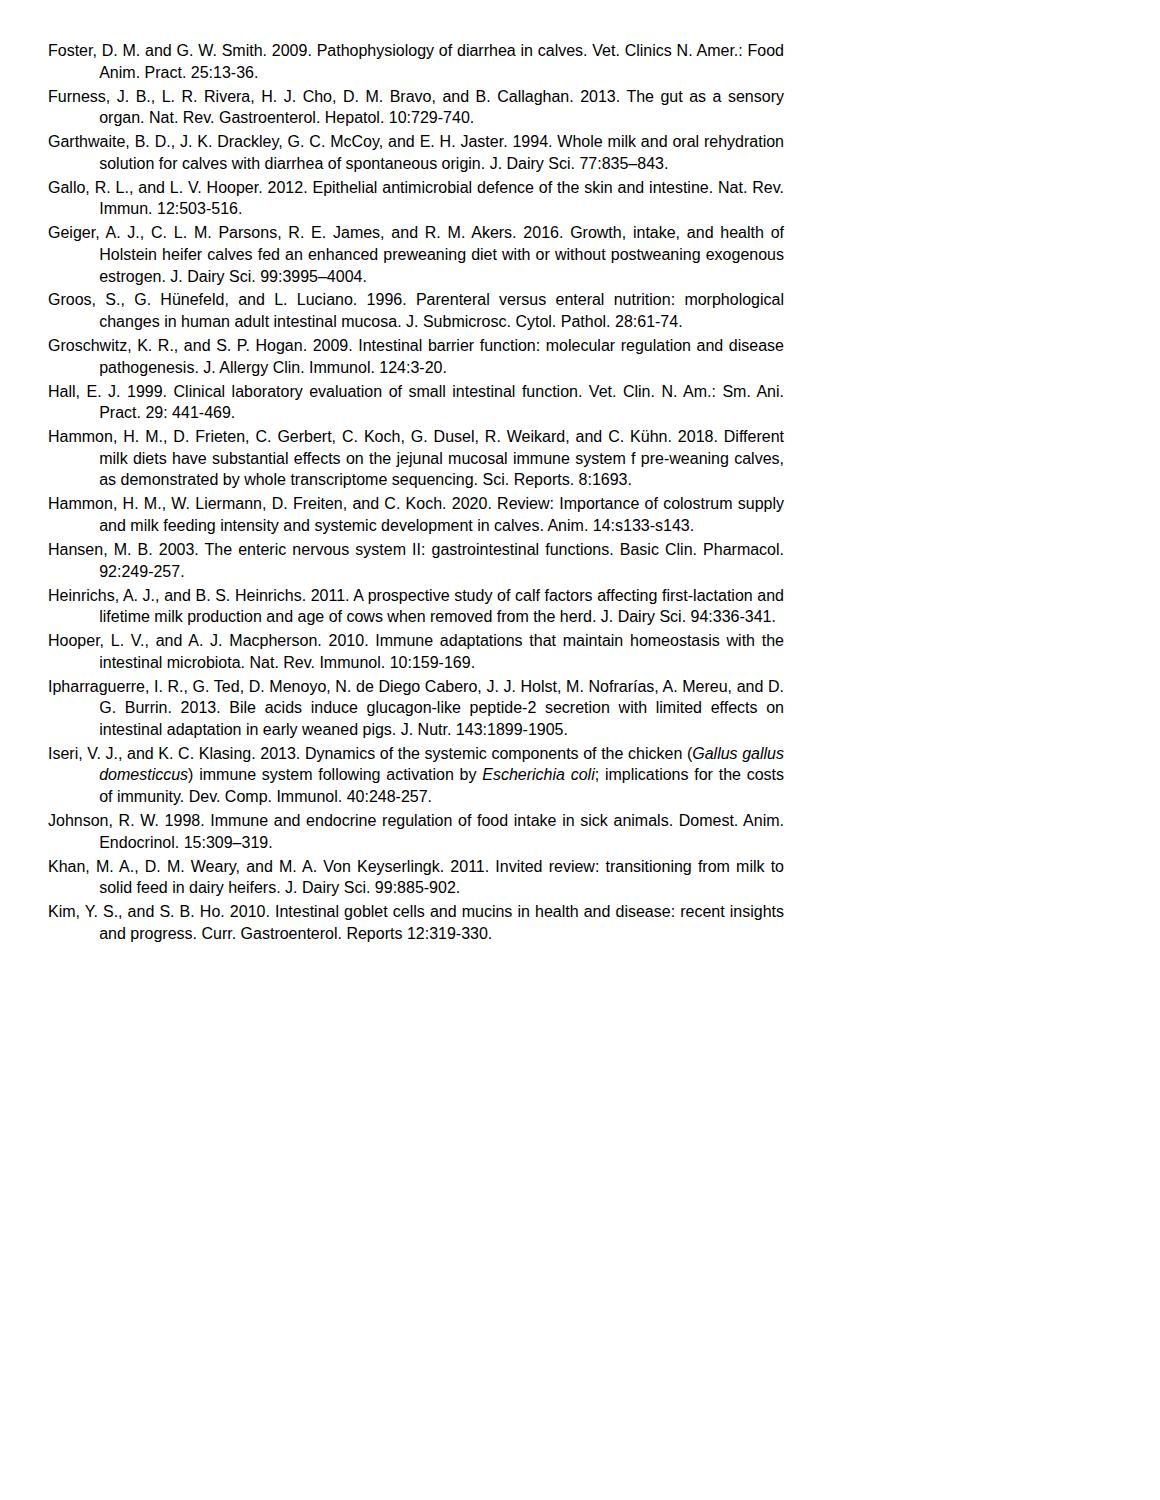Foster, D. M. and G. W. Smith. 2009. Pathophysiology of diarrhea in calves. Vet. Clinics N. Amer.: Food Anim. Pract. 25:13-36.
Furness, J. B., L. R. Rivera, H. J. Cho, D. M. Bravo, and B. Callaghan. 2013. The gut as a sensory organ. Nat. Rev. Gastroenterol. Hepatol. 10:729-740.
Garthwaite, B. D., J. K. Drackley, G. C. McCoy, and E. H. Jaster. 1994. Whole milk and oral rehydration solution for calves with diarrhea of spontaneous origin. J. Dairy Sci. 77:835–843.
Gallo, R. L., and L. V. Hooper. 2012. Epithelial antimicrobial defence of the skin and intestine. Nat. Rev. Immun. 12:503-516.
Geiger, A. J., C. L. M. Parsons, R. E. James, and R. M. Akers. 2016. Growth, intake, and health of Holstein heifer calves fed an enhanced preweaning diet with or without postweaning exogenous estrogen. J. Dairy Sci. 99:3995–4004.
Groos, S., G. Hünefeld, and L. Luciano. 1996. Parenteral versus enteral nutrition: morphological changes in human adult intestinal mucosa. J. Submicrosc. Cytol. Pathol. 28:61-74.
Groschwitz, K. R., and S. P. Hogan. 2009. Intestinal barrier function: molecular regulation and disease pathogenesis. J. Allergy Clin. Immunol. 124:3-20.
Hall, E. J. 1999. Clinical laboratory evaluation of small intestinal function. Vet. Clin. N. Am.: Sm. Ani. Pract. 29: 441-469.
Hammon, H. M., D. Frieten, C. Gerbert, C. Koch, G. Dusel, R. Weikard, and C. Kühn. 2018. Different milk diets have substantial effects on the jejunal mucosal immune system f pre-weaning calves, as demonstrated by whole transcriptome sequencing. Sci. Reports. 8:1693.
Hammon, H. M., W. Liermann, D. Freiten, and C. Koch. 2020. Review: Importance of colostrum supply and milk feeding intensity and systemic development in calves. Anim. 14:s133-s143.
Hansen, M. B. 2003. The enteric nervous system II: gastrointestinal functions. Basic Clin. Pharmacol. 92:249-257.
Heinrichs, A. J., and B. S. Heinrichs. 2011. A prospective study of calf factors affecting first-lactation and lifetime milk production and age of cows when removed from the herd. J. Dairy Sci. 94:336-341.
Hooper, L. V., and A. J. Macpherson. 2010. Immune adaptations that maintain homeostasis with the intestinal microbiota. Nat. Rev. Immunol. 10:159-169.
Ipharraguerre, I. R., G. Ted, D. Menoyo, N. de Diego Cabero, J. J. Holst, M. Nofrarías, A. Mereu, and D. G. Burrin. 2013. Bile acids induce glucagon-like peptide-2 secretion with limited effects on intestinal adaptation in early weaned pigs. J. Nutr. 143:1899-1905.
Iseri, V. J., and K. C. Klasing. 2013. Dynamics of the systemic components of the chicken (Gallus gallus domesticcus) immune system following activation by Escherichia coli; implications for the costs of immunity. Dev. Comp. Immunol. 40:248-257.
Johnson, R. W. 1998. Immune and endocrine regulation of food intake in sick animals. Domest. Anim. Endocrinol. 15:309–319.
Khan, M. A., D. M. Weary, and M. A. Von Keyserlingk. 2011. Invited review: transitioning from milk to solid feed in dairy heifers. J. Dairy Sci. 99:885-902.
Kim, Y. S., and S. B. Ho. 2010. Intestinal goblet cells and mucins in health and disease: recent insights and progress. Curr. Gastroenterol. Reports 12:319-330.